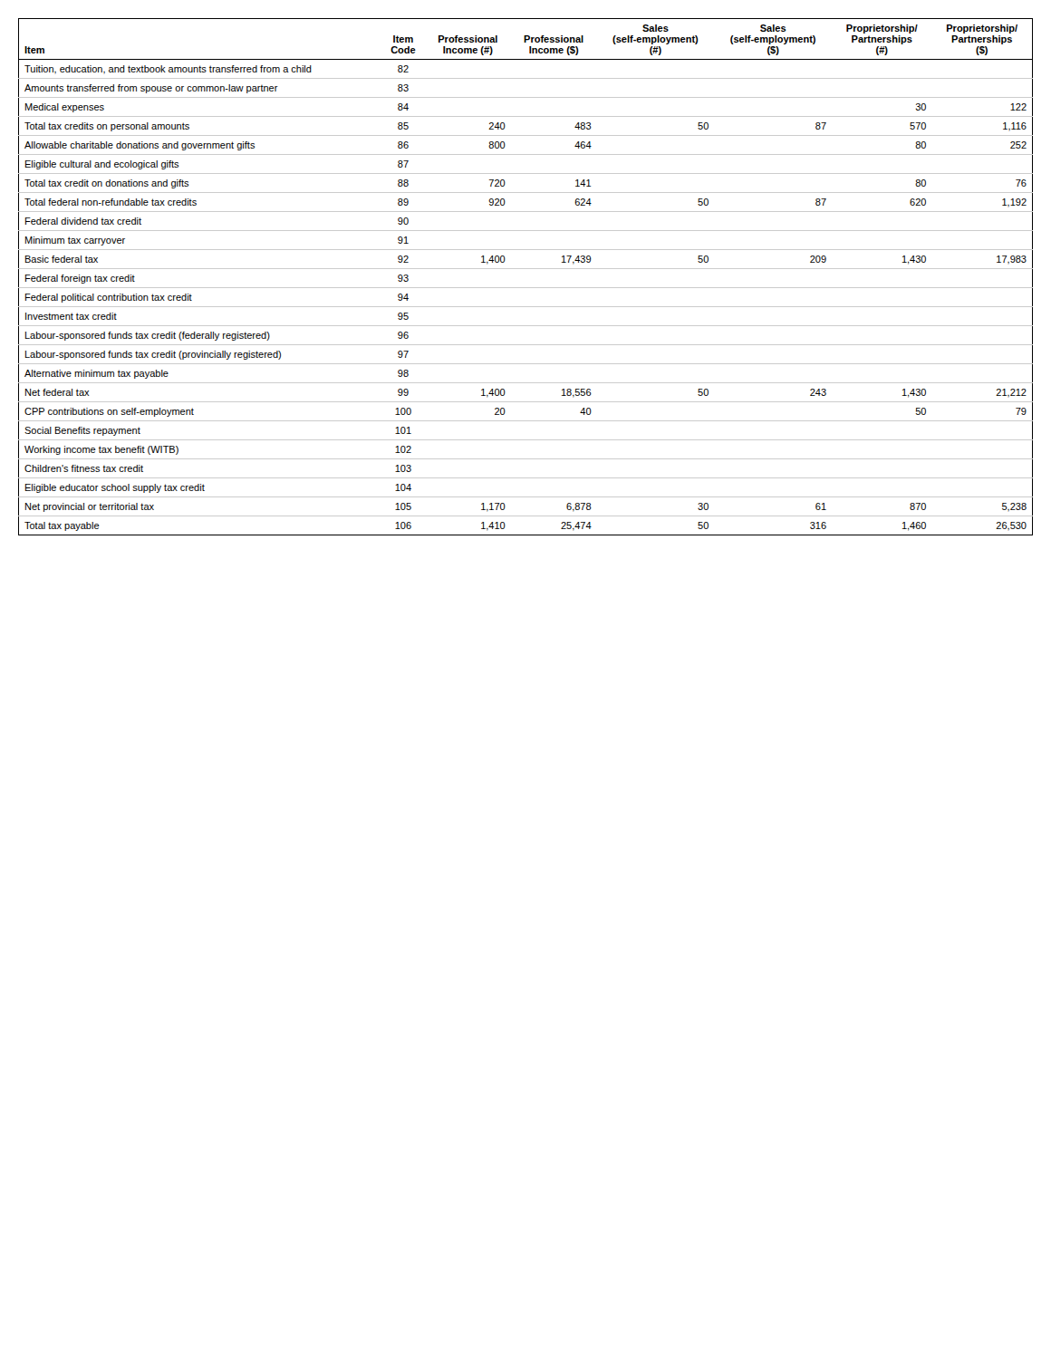| Item | Item Code | Professional Income (#) | Professional Income ($) | Sales (self-employment) (#) | Sales (self-employment) ($) | Proprietorship/ Partnerships (#) | Proprietorship/ Partnerships ($) |
| --- | --- | --- | --- | --- | --- | --- | --- |
| Tuition, education, and textbook amounts transferred from a child | 82 | | | | | | |
| Amounts transferred from spouse or common-law partner | 83 | | | | | | |
| Medical expenses | 84 | | | | | 30 | 122 |
| Total tax credits on personal amounts | 85 | 240 | 483 | 50 | 87 | 570 | 1,116 |
| Allowable charitable donations and government gifts | 86 | 800 | 464 | | | 80 | 252 |
| Eligible cultural and ecological gifts | 87 | | | | | | |
| Total tax credit on donations and gifts | 88 | 720 | 141 | | | 80 | 76 |
| Total federal non-refundable tax credits | 89 | 920 | 624 | 50 | 87 | 620 | 1,192 |
| Federal dividend tax credit | 90 | | | | | | |
| Minimum tax carryover | 91 | | | | | | |
| Basic federal tax | 92 | 1,400 | 17,439 | 50 | 209 | 1,430 | 17,983 |
| Federal foreign tax credit | 93 | | | | | | |
| Federal political contribution tax credit | 94 | | | | | | |
| Investment tax credit | 95 | | | | | | |
| Labour-sponsored funds tax credit (federally registered) | 96 | | | | | | |
| Labour-sponsored funds tax credit (provincially registered) | 97 | | | | | | |
| Alternative minimum tax payable | 98 | | | | | | |
| Net federal tax | 99 | 1,400 | 18,556 | 50 | 243 | 1,430 | 21,212 |
| CPP contributions on self-employment | 100 | 20 | 40 | | | 50 | 79 |
| Social Benefits repayment | 101 | | | | | | |
| Working income tax benefit (WITB) | 102 | | | | | | |
| Children's fitness tax credit | 103 | | | | | | |
| Eligible educator school supply tax credit | 104 | | | | | | |
| Net provincial or territorial tax | 105 | 1,170 | 6,878 | 30 | 61 | 870 | 5,238 |
| Total tax payable | 106 | 1,410 | 25,474 | 50 | 316 | 1,460 | 26,530 |